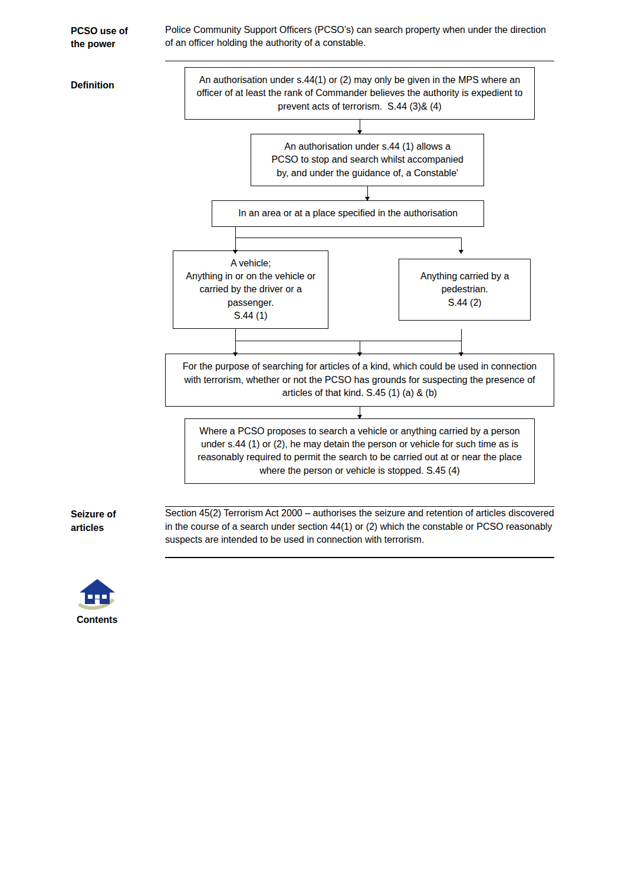PCSO use of
the power
Police Community Support Officers (PCSO’s) can search property when under the direction of an officer holding the authority of a constable.
Definition
An authorisation under s.44(1) or (2) may only be given in the MPS where an officer of at least the rank of Commander believes the authority is expedient to prevent acts of terrorism. S.44 (3)& (4)
An authorisation under s.44 (1) allows a
PCSO to stop and search whilst accompanied
by, and under the guidance of, a Constable'
In an area or at a place specified in the authorisation
A vehicle;
Anything in or on the vehicle or carried by the driver or a passenger.
S.44 (1)
Anything carried by a pedestrian.
S.44 (2)
For the purpose of searching for articles of a kind, which could be used in connection with terrorism, whether or not the PCSO has grounds for suspecting the presence of articles of that kind. S.45 (1) (a) & (b)
Where a PCSO proposes to search a vehicle or anything carried by a person under s.44 (1) or (2), he may detain the person or vehicle for such time as is reasonably required to permit the search to be carried out at or near the place where the person or vehicle is stopped. S.45 (4)
Seizure of
articles
Section 45(2) Terrorism Act 2000 – authorises the seizure and retention of articles discovered in the course of a search under section 44(1) or (2) which the constable or PCSO reasonably suspects are intended to be used in connection with terrorism.
Contents